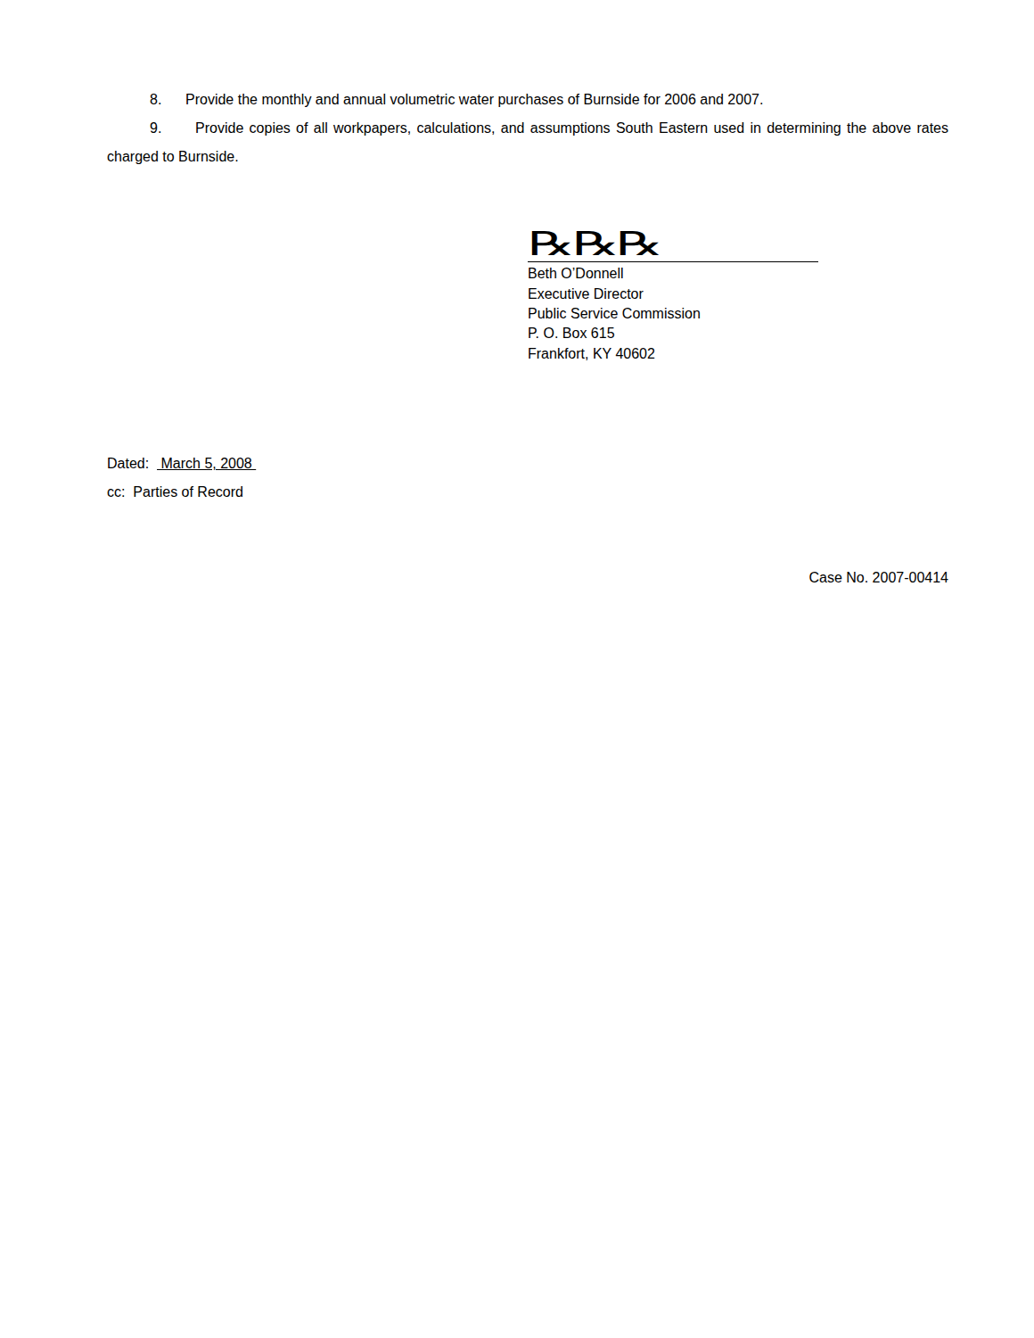8. Provide the monthly and annual volumetric water purchases of Burnside for 2006 and 2007.
9. Provide copies of all workpapers, calculations, and assumptions South Eastern used in determining the above rates charged to Burnside.
℞℞℞
Beth O’Donnell
Executive Director
Public Service Commission
P. O. Box 615
Frankfort, KY 40602
Dated: March 5, 2008
cc: Parties of Record
Case No. 2007-00414